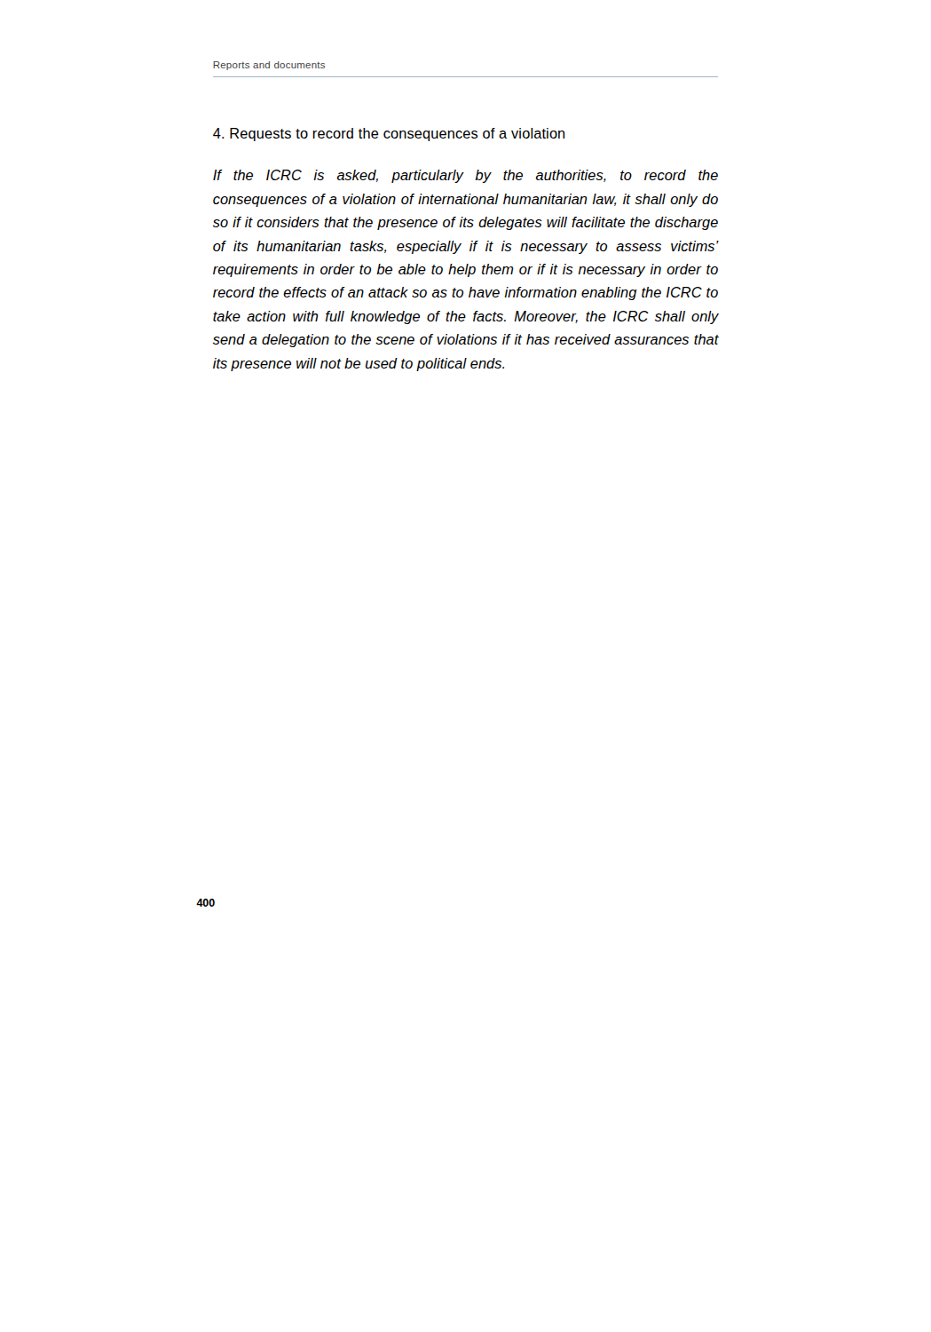Reports and documents
4. Requests to record the consequences of a violation
If the ICRC is asked, particularly by the authorities, to record the consequences of a violation of international humanitarian law, it shall only do so if it considers that the presence of its delegates will facilitate the discharge of its humanitarian tasks, especially if it is necessary to assess victims’ requirements in order to be able to help them or if it is necessary in order to record the effects of an attack so as to have information enabling the ICRC to take action with full knowledge of the facts. Moreover, the ICRC shall only send a delegation to the scene of violations if it has received assurances that its presence will not be used to political ends.
400